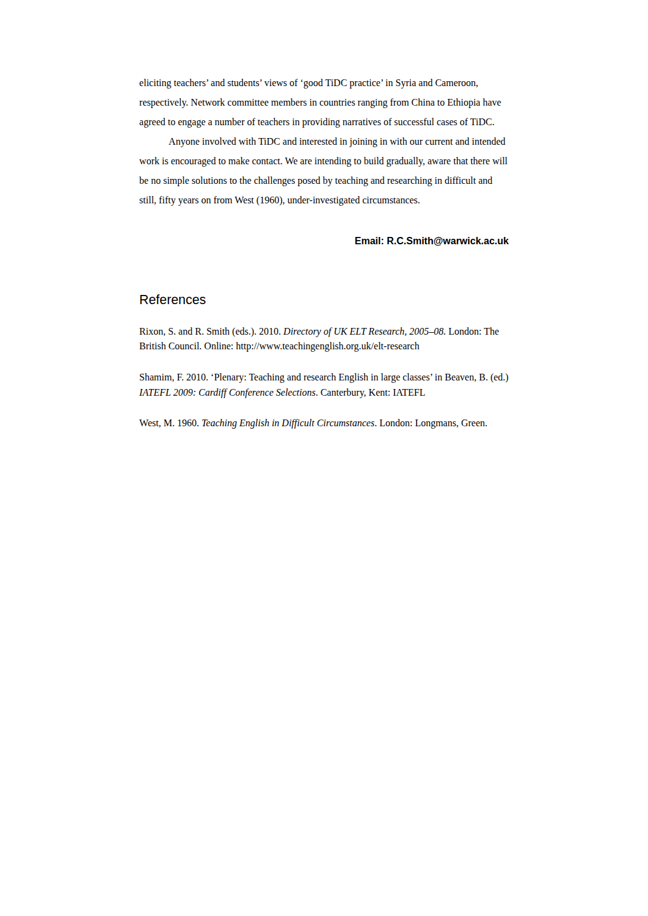eliciting teachers’ and students’ views of ‘good TiDC practice’ in Syria and Cameroon, respectively. Network committee members in countries ranging from China to Ethiopia have agreed to engage a number of teachers in providing narratives of successful cases of TiDC.
Anyone involved with TiDC and interested in joining in with our current and intended work is encouraged to make contact. We are intending to build gradually, aware that there will be no simple solutions to the challenges posed by teaching and researching in difficult and still, fifty years on from West (1960), under-investigated circumstances.
Email: R.C.Smith@warwick.ac.uk
References
Rixon, S. and R. Smith (eds.). 2010. Directory of UK ELT Research, 2005–08. London: The British Council. Online: http://www.teachingenglish.org.uk/elt-research
Shamim, F. 2010. ‘Plenary: Teaching and research English in large classes’ in Beaven, B. (ed.) IATEFL 2009: Cardiff Conference Selections. Canterbury, Kent: IATEFL
West, M. 1960. Teaching English in Difficult Circumstances. London: Longmans, Green.